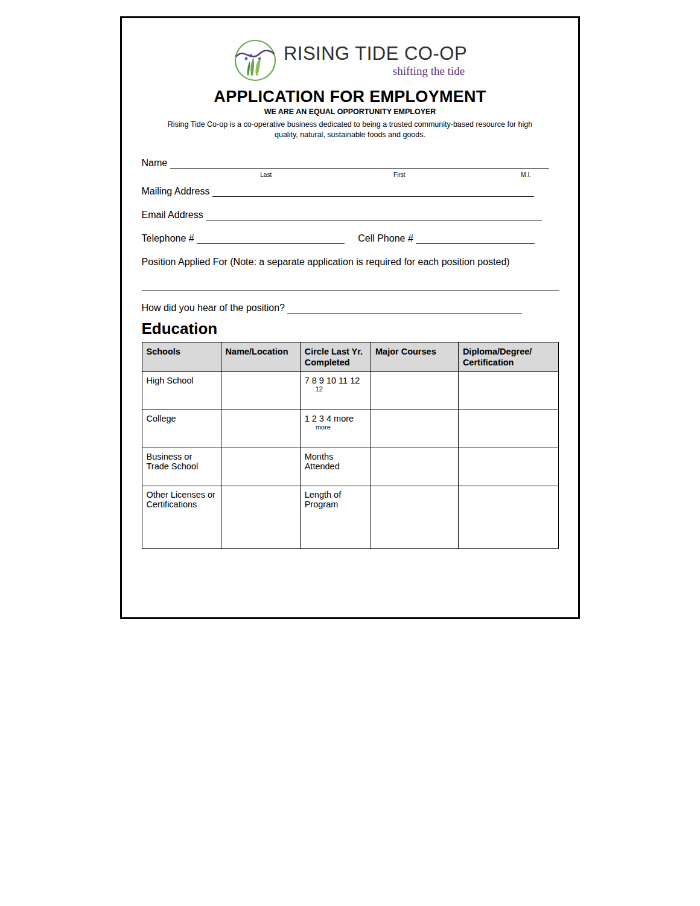RISING TIDE CO-OP
shifting the tide
APPLICATION FOR EMPLOYMENT
WE ARE AN EQUAL OPPORTUNITY EMPLOYER
Rising Tide Co-op is a co-operative business dedicated to being a trusted community-based resource for high quality, natural, sustainable foods and goods.
Name
Last First M.I.
Mailing Address
Email Address
Telephone # Cell Phone #
Position Applied For (Note: a separate application is required for each position posted)
How did you hear of the position?
Education
| Schools | Name/Location | Circle Last Yr. Completed | Major Courses | Diploma/Degree/ Certification |
| --- | --- | --- | --- | --- |
| High School | | 7 8 9 10 11 12 12 | | |
| College | | 1 2 3 4 more more | | |
| Business or Trade School | | Months Attended | | |
| Other Licenses or Certifications | | Length of Program | | |